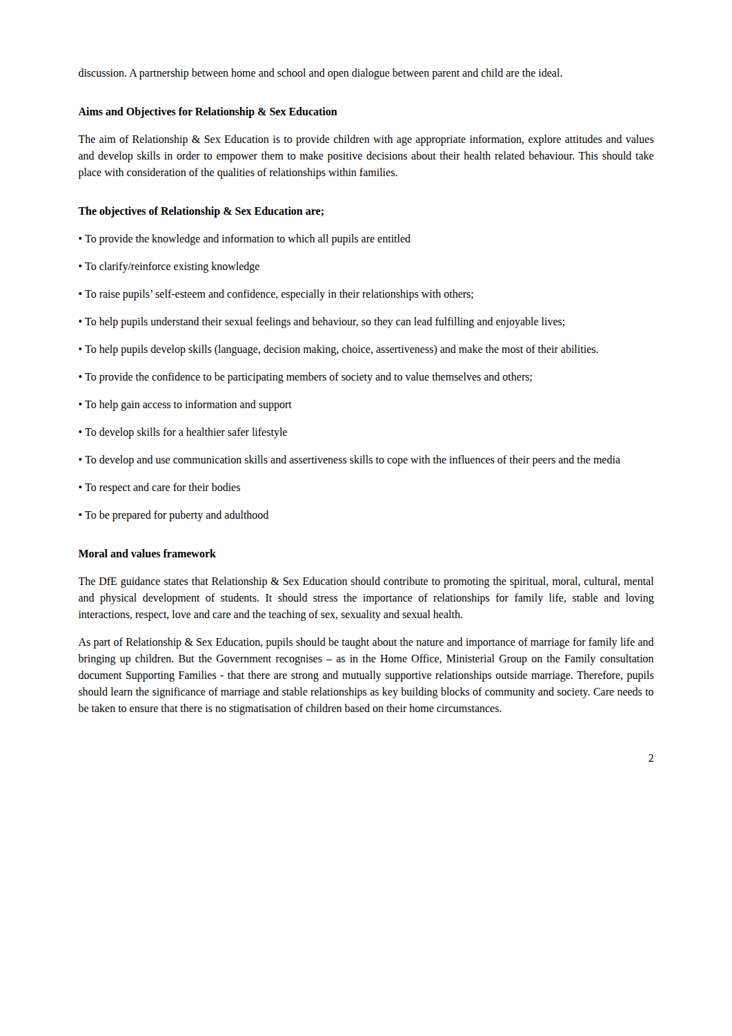discussion. A partnership between home and school and open dialogue between parent and child are the ideal.
Aims and Objectives for Relationship & Sex Education
The aim of Relationship & Sex Education is to provide children with age appropriate information, explore attitudes and values and develop skills in order to empower them to make positive decisions about their health related behaviour. This should take place with consideration of the qualities of relationships within families.
The objectives of Relationship & Sex Education are;
To provide the knowledge and information to which all pupils are entitled
To clarify/reinforce existing knowledge
To raise pupils’ self-esteem and confidence, especially in their relationships with others;
To help pupils understand their sexual feelings and behaviour, so they can lead fulfilling and enjoyable lives;
To help pupils develop skills (language, decision making, choice, assertiveness) and make the most of their abilities.
To provide the confidence to be participating members of society and to value themselves and others;
To help gain access to information and support
To develop skills for a healthier safer lifestyle
To develop and use communication skills and assertiveness skills to cope with the influences of their peers and the media
To respect and care for their bodies
To be prepared for puberty and adulthood
Moral and values framework
The DfE guidance states that Relationship & Sex Education should contribute to promoting the spiritual, moral, cultural, mental and physical development of students. It should stress the importance of relationships for family life, stable and loving interactions, respect, love and care and the teaching of sex, sexuality and sexual health.
As part of Relationship & Sex Education, pupils should be taught about the nature and importance of marriage for family life and bringing up children. But the Government recognises – as in the Home Office, Ministerial Group on the Family consultation document Supporting Families - that there are strong and mutually supportive relationships outside marriage. Therefore, pupils should learn the significance of marriage and stable relationships as key building blocks of community and society. Care needs to be taken to ensure that there is no stigmatisation of children based on their home circumstances.
2